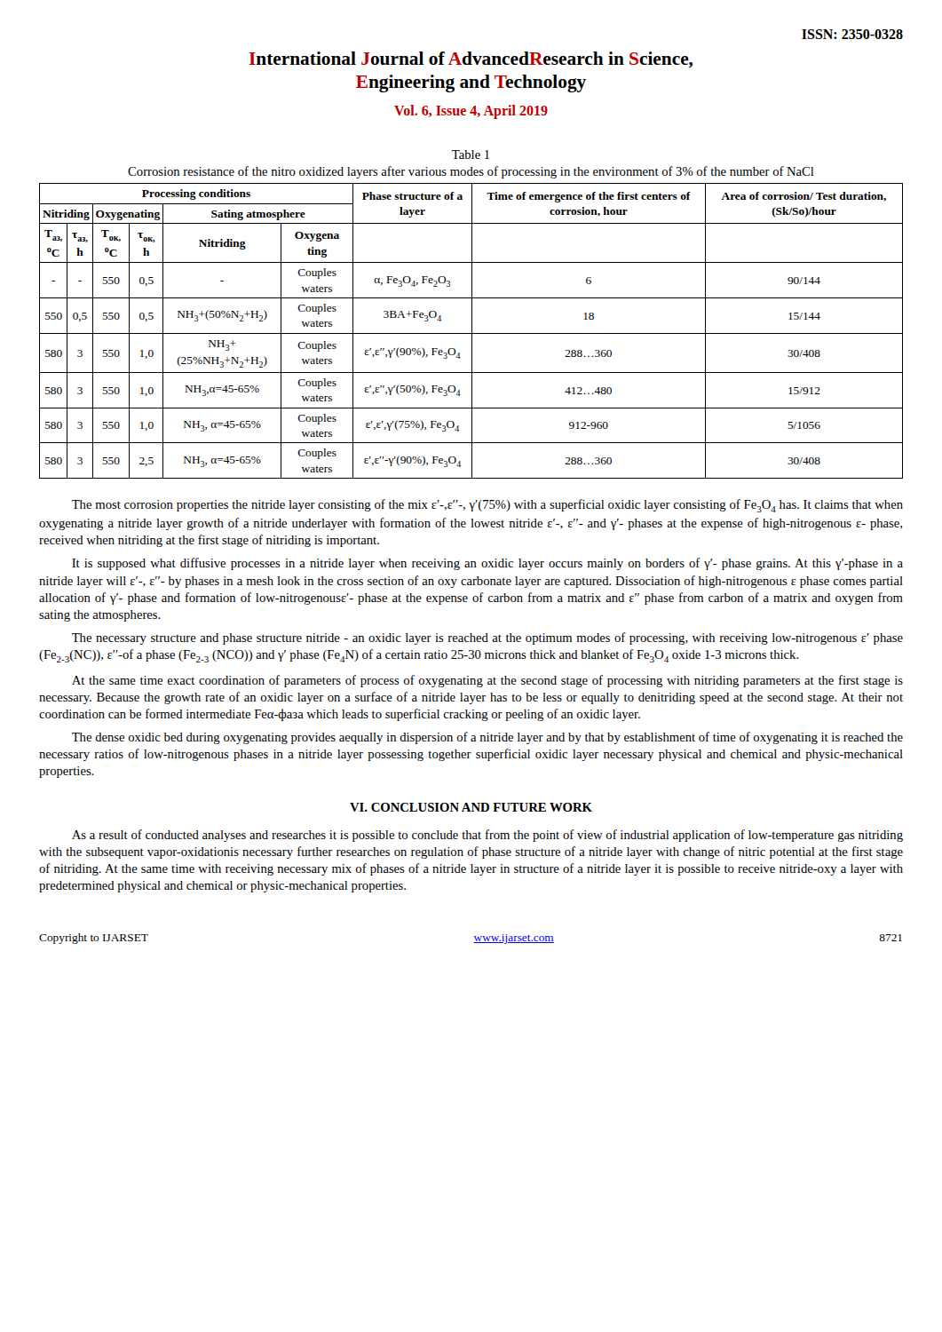ISSN: 2350-0328
International Journal of AdvancedResearch in Science,
Engineering and Technology
Vol. 6, Issue 4, April 2019
Table 1
Corrosion resistance of the nitro oxidized layers after various modes of processing in the environment of 3% of the number of NaCl
| Processing conditions | Phase structure of a layer | Time of emergence of the first centers of corrosion, hour | Area of corrosion/ Test duration, (Sk/So)/hour |
| --- | --- | --- | --- |
| Nitriding | Oxygenating | Sating atmosphere |
| T аз, o C | τ аз, h | T ок, o C | τ ок, h | Nitriding | Oxygena ting | | | |
| - | - | 550 | 0,5 | - | Couples waters | α, Fe 3 O 4 , Fe 2 O 3 | 6 | 90/144 |
| 550 | 0,5 | 550 | 0,5 | NH 3 +(50%N 2 +H 2 ) | Couples waters | 3BA+Fe 3 O 4 | 18 | 15/144 |
| 580 | 3 | 550 | 1,0 | NH 3 +(25%NH 3 +N 2 +H 2 ) | Couples waters | ε′,ε′′,γ′(90%), Fe 3 O 4 | 288…360 | 30/408 |
| 580 | 3 | 550 | 1,0 | NH 3 ,α=45-65% | Couples waters | ε′,ε′′,γ′(50%), Fe 3 O 4 | 412…480 | 15/912 |
| 580 | 3 | 550 | 1,0 | NH 3 , α=45-65% | Couples waters | ε′,ε′,γ′(75%), Fe 3 O 4 | 912-960 | 5/1056 |
| 580 | 3 | 550 | 2,5 | NH 3 , α=45-65% | Couples waters | ε′,ε′′-γ′(90%), Fe 3 O 4 | 288…360 | 30/408 |
The most corrosion properties the nitride layer consisting of the mix ε′-,ε′′-, γ′(75%) with a superficial oxidic layer consisting of Fe3O4 has. It claims that when oxygenating a nitride layer growth of a nitride underlayer with formation of the lowest nitride ε′-, ε′′- and γ′- phases at the expense of high-nitrogenous ε- phase, received when nitriding at the first stage of nitriding is important.
It is supposed what diffusive processes in a nitride layer when receiving an oxidic layer occurs mainly on borders of γ′- phase grains. At this γ′-phase in a nitride layer will ε′-, ε′′- by phases in a mesh look in the cross section of an oxy carbonate layer are captured. Dissociation of high-nitrogenous ε phase comes partial allocation of γ′- phase and formation of low-nitrogenousε′- phase at the expense of carbon from a matrix and ε′′ phase from carbon of a matrix and oxygen from sating the atmospheres.
The necessary structure and phase structure nitride - an oxidic layer is reached at the optimum modes of processing, with receiving low-nitrogenous ε′ phase (Fe2-3(NC)), ε′′-of a phase (Fe2-3 (NCO)) and γ′ phase (Fe4N) of a certain ratio 25-30 microns thick and blanket of Fe3O4 oxide 1-3 microns thick.
At the same time exact coordination of parameters of process of oxygenating at the second stage of processing with nitriding parameters at the first stage is necessary. Because the growth rate of an oxidic layer on a surface of a nitride layer has to be less or equally to denitriding speed at the second stage. At their not coordination can be formed intermediate Feα-фаза which leads to superficial cracking or peeling of an oxidic layer.
The dense oxidic bed during oxygenating provides aequally in dispersion of a nitride layer and by that by establishment of time of oxygenating it is reached the necessary ratios of low-nitrogenous phases in a nitride layer possessing together superficial oxidic layer necessary physical and chemical and physic-mechanical properties.
VI. CONCLUSION AND FUTURE WORK
As a result of conducted analyses and researches it is possible to conclude that from the point of view of industrial application of low-temperature gas nitriding with the subsequent vapor-oxidationis necessary further researches on regulation of phase structure of a nitride layer with change of nitric potential at the first stage of nitriding. At the same time with receiving necessary mix of phases of a nitride layer in structure of a nitride layer it is possible to receive nitride-oxy a layer with predetermined physical and chemical or physic-mechanical properties.
Copyright to IJARSET www.ijarset.com 8721